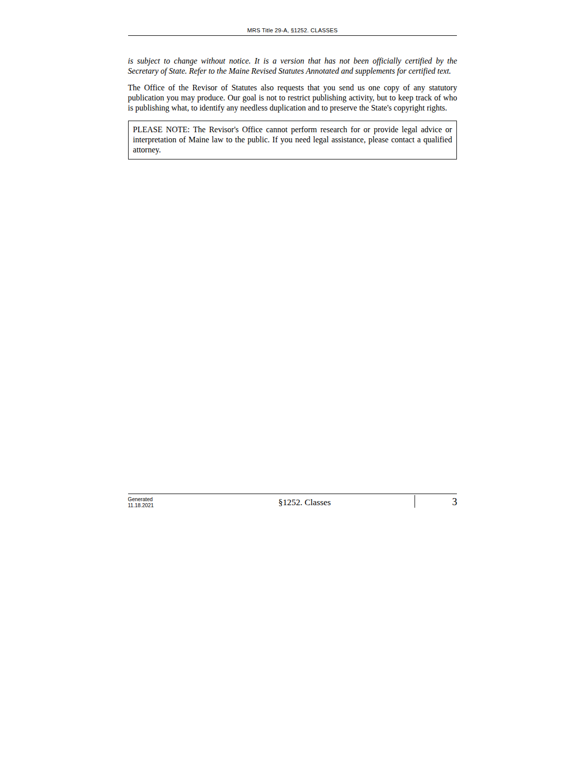MRS Title 29-A, §1252. CLASSES
is subject to change without notice. It is a version that has not been officially certified by the Secretary of State. Refer to the Maine Revised Statutes Annotated and supplements for certified text.
The Office of the Revisor of Statutes also requests that you send us one copy of any statutory publication you may produce. Our goal is not to restrict publishing activity, but to keep track of who is publishing what, to identify any needless duplication and to preserve the State's copyright rights.
PLEASE NOTE: The Revisor's Office cannot perform research for or provide legal advice or interpretation of Maine law to the public. If you need legal assistance, please contact a qualified attorney.
Generated
11.18.2021
§1252. Classes
3